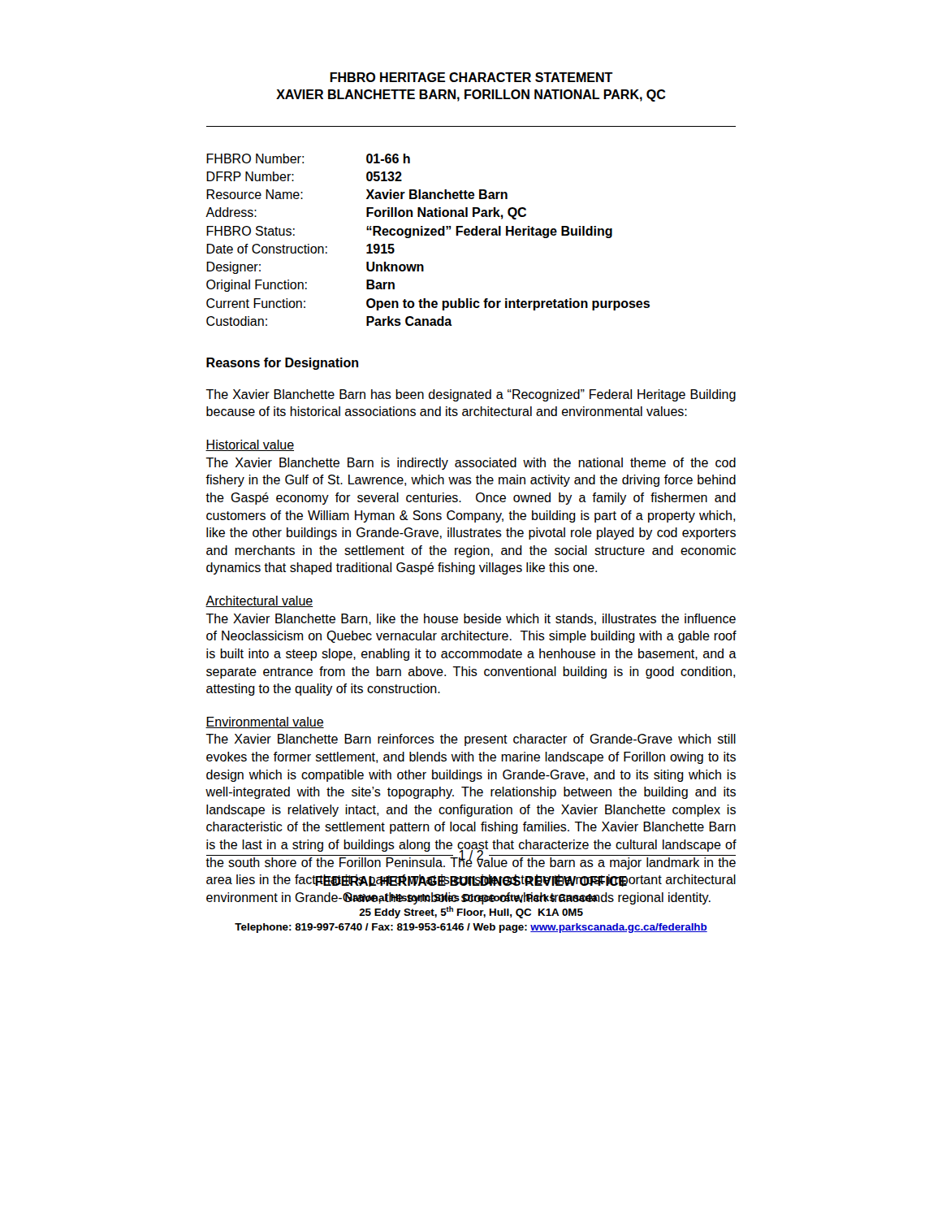FHBRO HERITAGE CHARACTER STATEMENT
XAVIER BLANCHETTE BARN, FORILLON NATIONAL PARK, QC
| FHBRO Number: | 01-66 h |
| DFRP Number: | 05132 |
| Resource Name: | Xavier Blanchette Barn |
| Address: | Forillon National Park, QC |
| FHBRO Status: | “ Recognized” Federal Heritage Building |
| Date of Construction: | 1915 |
| Designer: | Unknown |
| Original Function: | Barn |
| Current Function: | Open to the public for interpretation purposes |
| Custodian: | Parks Canada |
Reasons for Designation
The Xavier Blanchette Barn has been designated a “Recognized” Federal Heritage Building because of its historical associations and its architectural and environmental values:
Historical value
The Xavier Blanchette Barn is indirectly associated with the national theme of the cod fishery in the Gulf of St. Lawrence, which was the main activity and the driving force behind the Gaspé economy for several centuries. Once owned by a family of fishermen and customers of the William Hyman & Sons Company, the building is part of a property which, like the other buildings in Grande-Grave, illustrates the pivotal role played by cod exporters and merchants in the settlement of the region, and the social structure and economic dynamics that shaped traditional Gaspé fishing villages like this one.
Architectural value
The Xavier Blanchette Barn, like the house beside which it stands, illustrates the influence of Neoclassicism on Quebec vernacular architecture. This simple building with a gable roof is built into a steep slope, enabling it to accommodate a henhouse in the basement, and a separate entrance from the barn above. This conventional building is in good condition, attesting to the quality of its construction.
Environmental value
The Xavier Blanchette Barn reinforces the present character of Grande-Grave which still evokes the former settlement, and blends with the marine landscape of Forillon owing to its design which is compatible with other buildings in Grande-Grave, and to its siting which is well-integrated with the site’s topography. The relationship between the building and its landscape is relatively intact, and the configuration of the Xavier Blanchette complex is characteristic of the settlement pattern of local fishing families. The Xavier Blanchette Barn is the last in a string of buildings along the coast that characterize the cultural landscape of the south shore of the Forillon Peninsula. The value of the barn as a major landmark in the area lies in the fact that it is part of what is considered to be the most important architectural environment in Grande-Grave, the symbolic scope of which transcends regional identity.
1 / 2
FEDERAL HERITAGE BUILDINGS REVIEW OFFICE
National Historic Sites Directorate, Parks Canada
25 Eddy Street, 5th Floor, Hull, QC K1A 0M5
Telephone: 819-997-6740 / Fax: 819-953-6146 / Web page: www.parkscanada.gc.ca/federalhb